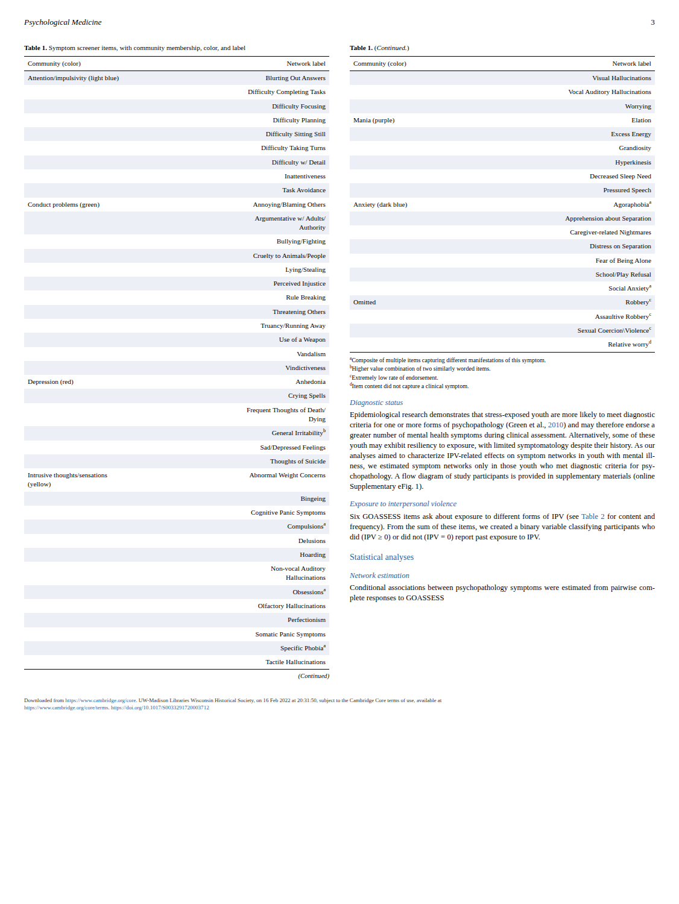Psychological Medicine 3
Table 1. Symptom screener items, with community membership, color, and label
| Community (color) | Network label |
| --- | --- |
| Attention/impulsivity (light blue) | Blurting Out Answers |
| | Difficulty Completing Tasks |
| | Difficulty Focusing |
| | Difficulty Planning |
| | Difficulty Sitting Still |
| | Difficulty Taking Turns |
| | Difficulty w/ Detail |
| | Inattentiveness |
| | Task Avoidance |
| Conduct problems (green) | Annoying/Blaming Others |
| | Argumentative w/ Adults/ Authority |
| | Bullying/Fighting |
| | Cruelty to Animals/People |
| | Lying/Stealing |
| | Perceived Injustice |
| | Rule Breaking |
| | Threatening Others |
| | Truancy/Running Away |
| | Use of a Weapon |
| | Vandalism |
| | Vindictiveness |
| Depression (red) | Anhedonia |
| | Crying Spells |
| | Frequent Thoughts of Death/ Dying |
| | General Irritability b |
| | Sad/Depressed Feelings |
| | Thoughts of Suicide |
| Intrusive thoughts/sensations (yellow) | Abnormal Weight Concerns |
| | Bingeing |
| | Cognitive Panic Symptoms |
| | Compulsions a |
| | Delusions |
| | Hoarding |
| | Non-vocal Auditory Hallucinations |
| | Obsessions a |
| | Olfactory Hallucinations |
| | Perfectionism |
| | Somatic Panic Symptoms |
| | Specific Phobia a |
| | Tactile Hallucinations |
(Continued)
Table 1. (Continued.)
| Community (color) | Network label |
| --- | --- |
| | Visual Hallucinations |
| | Vocal Auditory Hallucinations |
| | Worrying |
| Mania (purple) | Elation |
| | Excess Energy |
| | Grandiosity |
| | Hyperkinesis |
| | Decreased Sleep Need |
| | Pressured Speech |
| Anxiety (dark blue) | Agoraphobia a |
| | Apprehension about Separation |
| | Caregiver-related Nightmares |
| | Distress on Separation |
| | Fear of Being Alone |
| | School/Play Refusal |
| | Social Anxiety a |
| Omitted | Robbery c |
| | Assaultive Robbery c |
| | Sexual Coercion\Violence c |
| | Relative worry d |
aComposite of multiple items capturing different manifestations of this symptom.
bHigher value combination of two similarly worded items.
cExtremely low rate of endorsement.
dItem content did not capture a clinical symptom.
Diagnostic status
Epidemiological research demonstrates that stress-exposed youth are more likely to meet diagnostic criteria for one or more forms of psychopathology (Green et al., 2010) and may therefore endorse a greater number of mental health symptoms during clinical assessment. Alternatively, some of these youth may exhibit resiliency to exposure, with limited symptomatology despite their history. As our analyses aimed to characterize IPV-related effects on symptom networks in youth with mental illness, we estimated symptom networks only in those youth who met diagnostic criteria for psychopathology. A flow diagram of study participants is provided in supplementary materials (online Supplementary eFig. 1).
Exposure to interpersonal violence
Six GOASSESS items ask about exposure to different forms of IPV (see Table 2 for content and frequency). From the sum of these items, we created a binary variable classifying participants who did (IPV ≥ 0) or did not (IPV = 0) report past exposure to IPV.
Statistical analyses
Network estimation
Conditional associations between psychopathology symptoms were estimated from pairwise complete responses to GOASSESS
Downloaded from https://www.cambridge.org/core. UW-Madison Libraries Wisconsin Historical Society, on 16 Feb 2022 at 20:31:50, subject to the Cambridge Core terms of use, available at
https://www.cambridge.org/core/terms. https://doi.org/10.1017/S0033291720003712